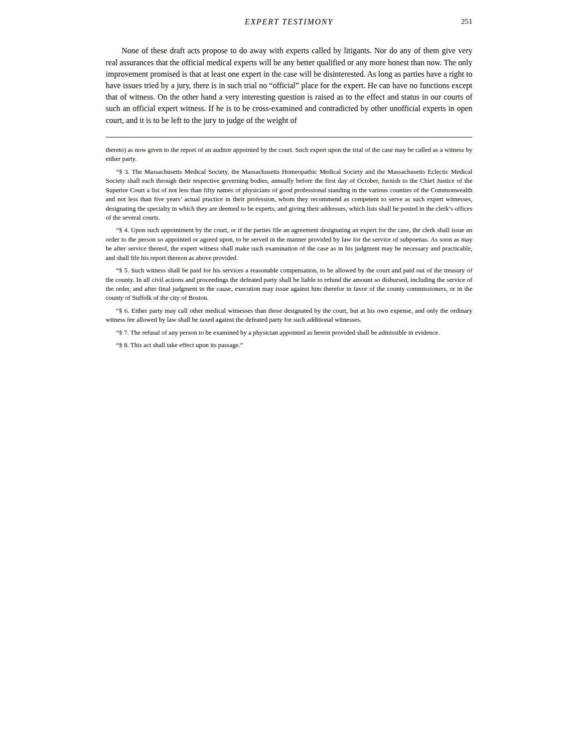Expert Testimony
251
None of these draft acts propose to do away with experts called by litigants. Nor do any of them give very real assurances that the official medical experts will be any better qualified or any more honest than now. The only improvement promised is that at least one expert in the case will be disinterested. As long as parties have a right to have issues tried by a jury, there is in such trial no “official” place for the expert. He can have no functions except that of witness. On the other hand a very interesting question is raised as to the effect and status in our courts of such an official expert witness. If he is to be cross-examined and contradicted by other unofficial experts in open court, and it is to be left to the jury to judge of the weight of
thereto) as now given to the report of an auditor appointed by the court. Such expert upon the trial of the case may be called as a witness by either party.
“§ 3. The Massachusetts Medical Society, the Massachusetts Homeopathic Medical Society and the Massachusetts Eclectic Medical Society shall each through their respective governing bodies, annually before the first day of October, furnish to the Chief Justice of the Superior Court a list of not less than fifty names of physicians of good professional standing in the various counties of the Commonwealth and not less than five years’ actual practice in their profession, whom they recommend as competent to serve as such expert witnesses, designating the specialty in which they are deemed to be experts, and giving their addresses, which lists shall be posted in the clerk’s offices of the several courts.
“§ 4. Upon such appointment by the court, or if the parties file an agreement designating an expert for the case, the clerk shall issue an order to the person so appointed or agreed upon, to be served in the manner provided by law for the service of subpoenas. As soon as may be after service thereof, the expert witness shall make such examination of the case as in his judgment may be necessary and practicable, and shall file his report thereon as above provided.
“§ 5. Such witness shall be paid for his services a reasonable compensation, to be allowed by the court and paid out of the treasury of the county. In all civil actions and proceedings the defeated party shall be liable to refund the amount so disbursed, including the service of the order, and after final judgment in the cause, execution may issue against him therefor in favor of the county commissioners, or in the county of Suffolk of the city of Boston.
“§ 6. Either party may call other medical witnesses than those designated by the court, but at his own expense, and only the ordinary witness fee allowed by law shall be taxed against the defeated party for such additional witnesses.
“§ 7. The refusal of any person to be examined by a physician appointed as herein provided shall be admissible in evidence.
“§ 8. This act shall take effect upon its passage.”